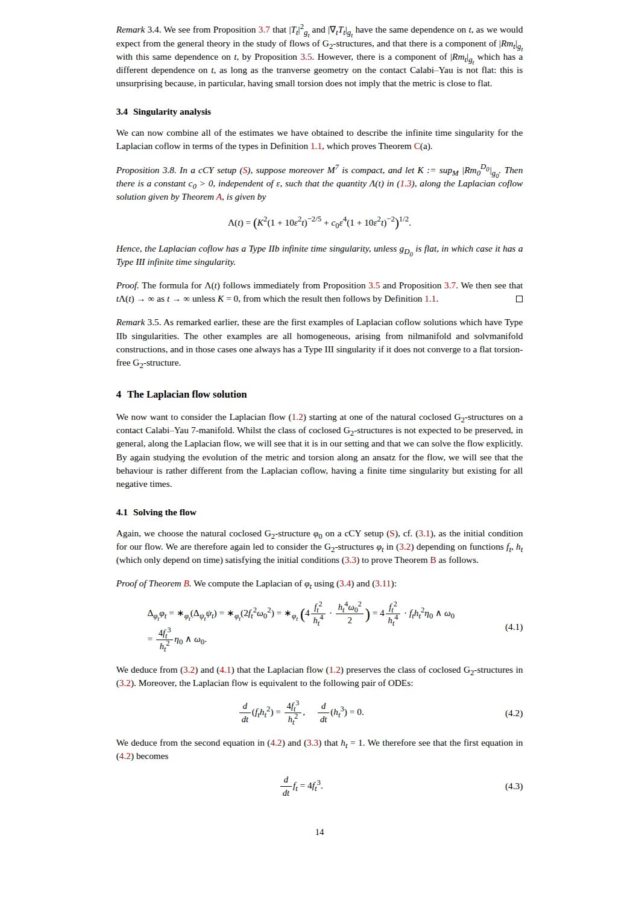Remark 3.4. We see from Proposition 3.7 that |Tt|2gt and |∇tTt|gt have the same dependence on t, as we would expect from the general theory in the study of flows of G2-structures, and that there is a component of |Rmt|gt with this same dependence on t, by Proposition 3.5. However, there is a component of |Rmt|gt which has a different dependence on t, as long as the tranverse geometry on the contact Calabi–Yau is not flat: this is unsurprising because, in particular, having small torsion does not imply that the metric is close to flat.
3.4 Singularity analysis
We can now combine all of the estimates we have obtained to describe the infinite time singularity for the Laplacian coflow in terms of the types in Definition 1.1, which proves Theorem C(a).
Proposition 3.8. In a cCY setup (S), suppose moreover M7 is compact, and let K := supM |Rm0D0|g0. Then there is a constant c0 > 0, independent of ε, such that the quantity Λ(t) in (1.3), along the Laplacian coflow solution given by Theorem A, is given by
Λ(t) = (K2(1 + 10ε2t)−2/5 + c0ε4(1 + 10ε2t)−2)1/2.
Hence, the Laplacian coflow has a Type IIb infinite time singularity, unless gD0 is flat, in which case it has a Type III infinite time singularity.
Proof. The formula for Λ(t) follows immediately from Proposition 3.5 and Proposition 3.7. We then see that t Λ(t) → ∞ as t → ∞ unless K = 0, from which the result then follows by Definition 1.1.
Remark 3.5. As remarked earlier, these are the first examples of Laplacian coflow solutions which have Type IIb singularities. The other examples are all homogeneous, arising from nilmanifold and solvmanifold constructions, and in those cases one always has a Type III singularity if it does not converge to a flat torsion-free G2-structure.
4 The Laplacian flow solution
We now want to consider the Laplacian flow (1.2) starting at one of the natural coclosed G2-structures on a contact Calabi–Yau 7-manifold. Whilst the class of coclosed G2-structures is not expected to be preserved, in general, along the Laplacian flow, we will see that it is in our setting and that we can solve the flow explicitly. By again studying the evolution of the metric and torsion along an ansatz for the flow, we will see that the behaviour is rather different from the Laplacian coflow, having a finite time singularity but existing for all negative times.
4.1 Solving the flow
Again, we choose the natural coclosed G2-structure φ0 on a cCY setup (S), cf. (3.1), as the initial condition for our flow. We are therefore again led to consider the G2-structures φt in (3.2) depending on functions ft, ht (which only depend on time) satisfying the initial conditions (3.3) to prove Theorem B as follows.
Proof of Theorem B. We compute the Laplacian of φt using (3.4) and (3.11):
Δφtφt = ∗φt(Δψtψt) = ∗φt(2ft2ω02) = ∗φt (4ft2 ht4 · ht4ω022) = 4ft2 ht4 · ft ht2η0 ∧ ω0 = 4ft3 ht2 η0 ∧ ω0.
(4.1)
We deduce from (3.2) and (4.1) that the Laplacian flow (1.2) preserves the class of coclosed G2-structures in (3.2). Moreover, the Laplacian flow is equivalent to the following pair of ODEs:
ddt(ft ht2) = 4ft3 ht2, ddt(ht3) = 0.
(4.2)
We deduce from the second equation in (4.2) and (3.3) that ht = 1. We therefore see that the first equation in (4.2) becomes
ddt ft = 4ft3.
(4.3)
14